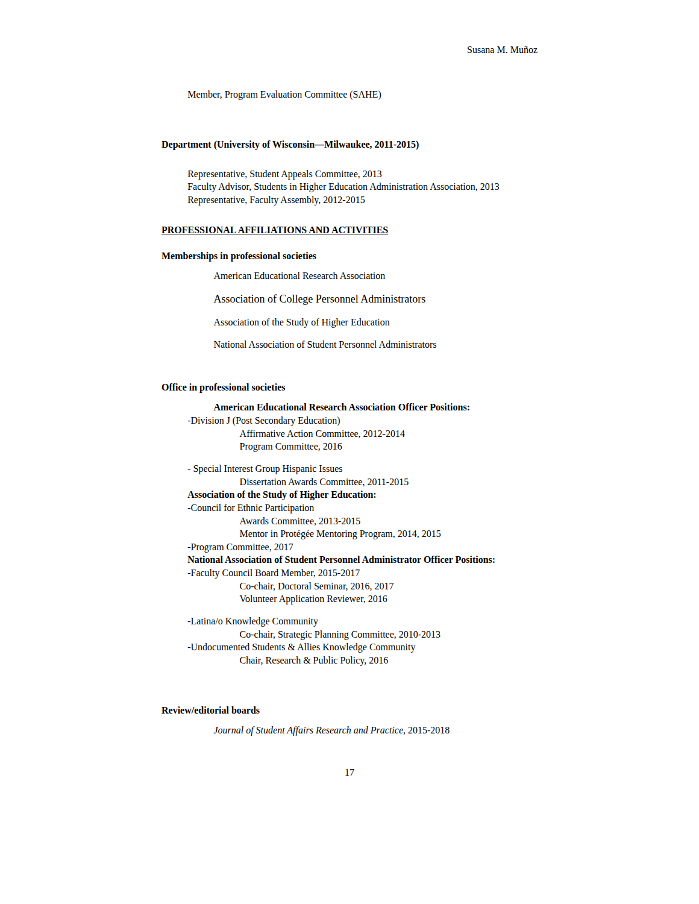Susana M. Muñoz
Member, Program Evaluation Committee (SAHE)
Department (University of Wisconsin—Milwaukee, 2011-2015)
Representative, Student Appeals Committee, 2013
Faculty Advisor, Students in Higher Education Administration Association, 2013
Representative, Faculty Assembly, 2012-2015
PROFESSIONAL AFFILIATIONS AND ACTIVITIES
Memberships in professional societies
American Educational Research Association
Association of College Personnel Administrators
Association of the Study of Higher Education
National Association of Student Personnel Administrators
Office in professional societies
American Educational Research Association Officer Positions:
-Division J (Post Secondary Education)
Affirmative Action Committee, 2012-2014
Program Committee, 2016
- Special Interest Group Hispanic Issues
Dissertation Awards Committee, 2011-2015
Association of the Study of Higher Education:
-Council for Ethnic Participation
Awards Committee, 2013-2015
Mentor in Protégée Mentoring Program, 2014, 2015
-Program Committee, 2017
National Association of Student Personnel Administrator Officer Positions:
-Faculty Council Board Member, 2015-2017
Co-chair, Doctoral Seminar, 2016, 2017
Volunteer Application Reviewer, 2016
-Latina/o Knowledge Community
Co-chair, Strategic Planning Committee, 2010-2013
-Undocumented Students & Allies Knowledge Community
Chair, Research & Public Policy, 2016
Review/editorial boards
Journal of Student Affairs Research and Practice, 2015-2018
17